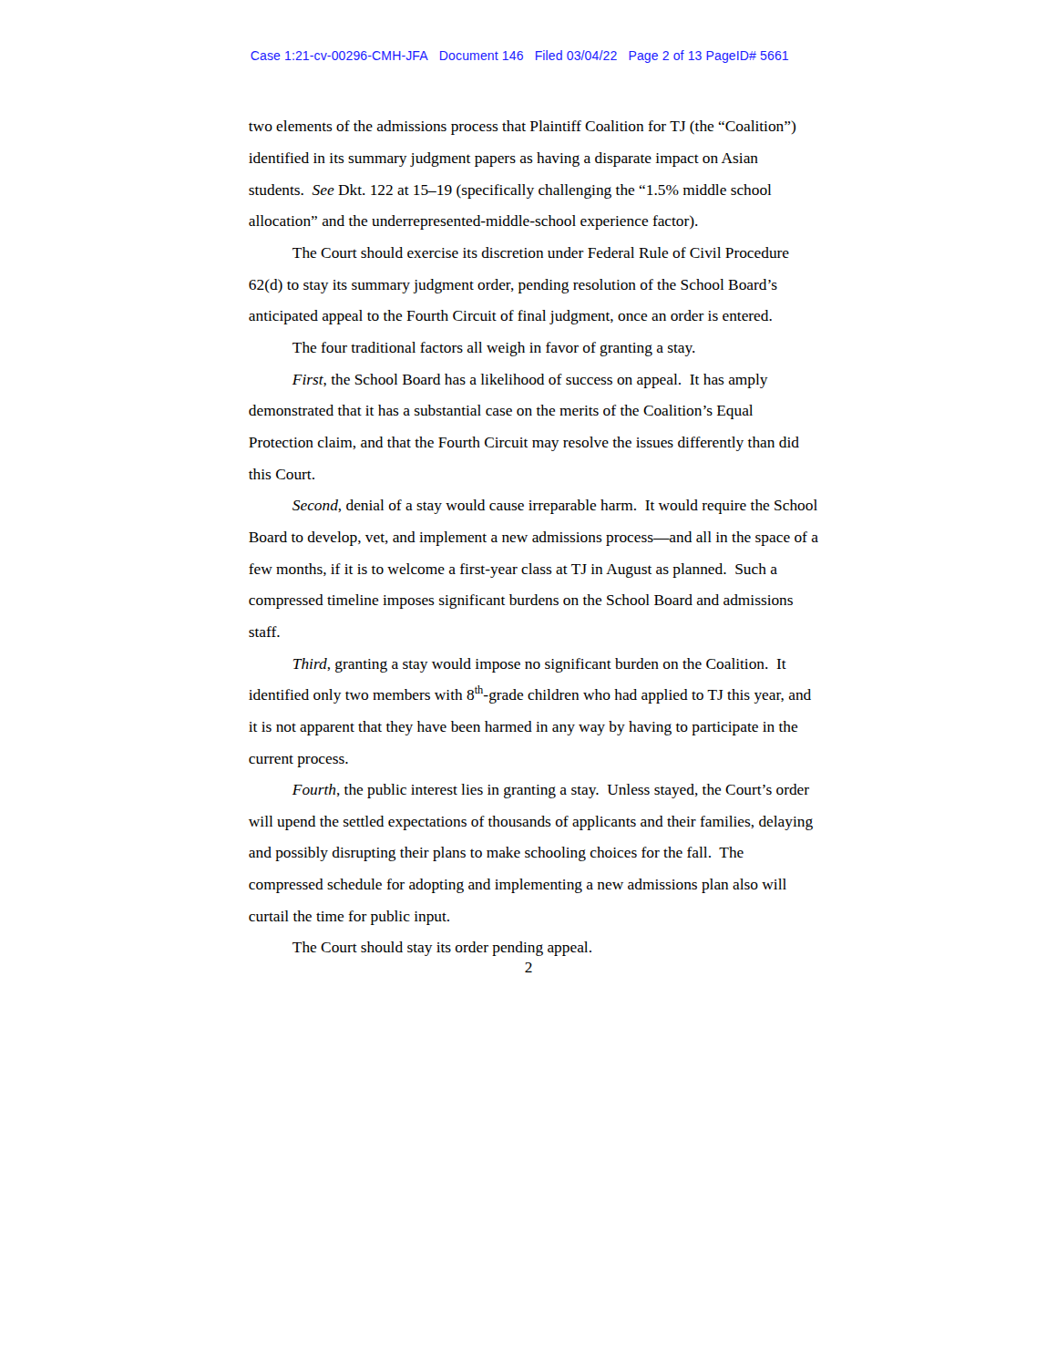Case 1:21-cv-00296-CMH-JFA Document 146 Filed 03/04/22 Page 2 of 13 PageID# 5661
two elements of the admissions process that Plaintiff Coalition for TJ (the “Coalition”) identified in its summary judgment papers as having a disparate impact on Asian students. See Dkt. 122 at 15–19 (specifically challenging the “1.5% middle school allocation” and the underrepresented-middle-school experience factor).
The Court should exercise its discretion under Federal Rule of Civil Procedure 62(d) to stay its summary judgment order, pending resolution of the School Board’s anticipated appeal to the Fourth Circuit of final judgment, once an order is entered.
The four traditional factors all weigh in favor of granting a stay.
First, the School Board has a likelihood of success on appeal. It has amply demonstrated that it has a substantial case on the merits of the Coalition’s Equal Protection claim, and that the Fourth Circuit may resolve the issues differently than did this Court.
Second, denial of a stay would cause irreparable harm. It would require the School Board to develop, vet, and implement a new admissions process—and all in the space of a few months, if it is to welcome a first-year class at TJ in August as planned. Such a compressed timeline imposes significant burdens on the School Board and admissions staff.
Third, granting a stay would impose no significant burden on the Coalition. It identified only two members with 8th-grade children who had applied to TJ this year, and it is not apparent that they have been harmed in any way by having to participate in the current process.
Fourth, the public interest lies in granting a stay. Unless stayed, the Court’s order will upend the settled expectations of thousands of applicants and their families, delaying and possibly disrupting their plans to make schooling choices for the fall. The compressed schedule for adopting and implementing a new admissions plan also will curtail the time for public input.
The Court should stay its order pending appeal.
2